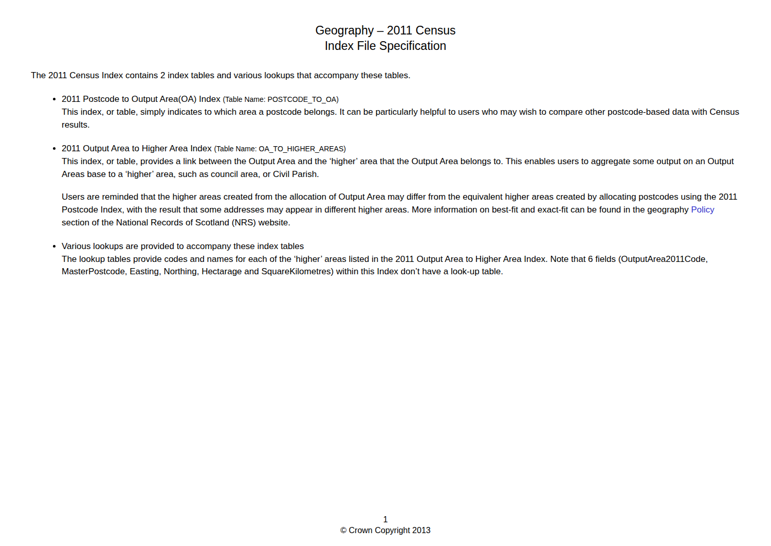Geography – 2011 Census
Index File Specification
The 2011 Census Index contains 2 index tables and various lookups that accompany these tables.
2011 Postcode to Output Area(OA) Index (Table Name: POSTCODE_TO_OA)
This index, or table, simply indicates to which area a postcode belongs. It can be particularly helpful to users who may wish to compare other postcode-based data with Census results.
2011 Output Area to Higher Area Index (Table Name: OA_TO_HIGHER_AREAS)
This index, or table, provides a link between the Output Area and the ‘higher’ area that the Output Area belongs to. This enables users to aggregate some output on an Output Areas base to a ‘higher’ area, such as council area, or Civil Parish.
Users are reminded that the higher areas created from the allocation of Output Area may differ from the equivalent higher areas created by allocating postcodes using the 2011 Postcode Index, with the result that some addresses may appear in different higher areas. More information on best-fit and exact-fit can be found in the geography Policy section of the National Records of Scotland (NRS) website.
Various lookups are provided to accompany these index tables
The lookup tables provide codes and names for each of the ‘higher’ areas listed in the 2011 Output Area to Higher Area Index. Note that 6 fields (OutputArea2011Code, MasterPostcode, Easting, Northing, Hectarage and SquareKilometres) within this Index don’t have a look-up table.
1
© Crown Copyright 2013